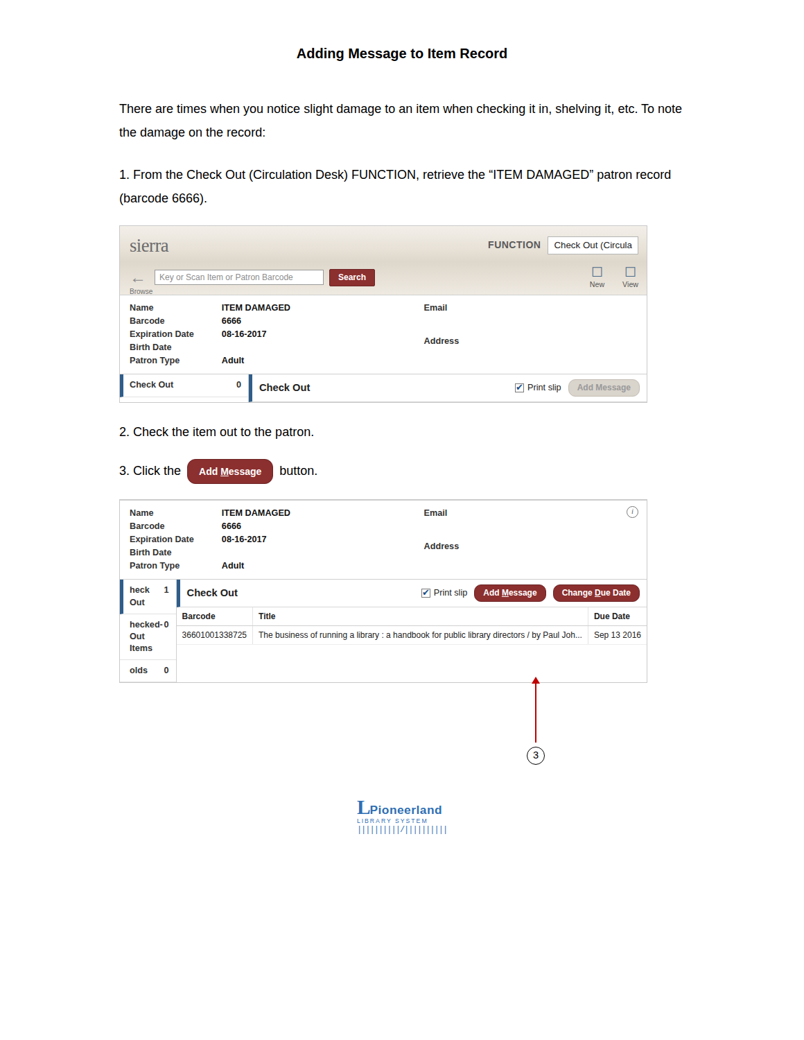Adding Message to Item Record
There are times when you notice slight damage to an item when checking it in, shelving it, etc. To note the damage on the record:
1. From the Check Out (Circulation Desk) FUNCTION, retrieve the “ITEM DAMAGED” patron record (barcode 6666).
sierra
FUNCTION Check Out (Circula
← Browse Search
☐New
☐View
Name ITEM DAMAGED Barcode 6666 Expiration Date 08-16-2017 Birth Date Patron Type Adult
Email Address
Check Out 0
Check Out Print slip Add Message
2. Check the item out to the patron.
3. Click the Add Message button.
Name ITEM DAMAGED Barcode 6666 Expiration Date 08-16-2017 Birth Date Patron Type Adult
Email Address
i
heck Out 1
hecked-Out Items 0
olds 0
Check Out Print slip Add Message Change Due Date
| Barcode | Title | Due Date |
| --- | --- | --- |
| 36601001338725 | The business of running a library : a handbook for public library directors / by Paul Joh... | Sep 13 2016 |
3
LPioneerland
LIBRARY SYSTEM
||||||||||/||||||||||